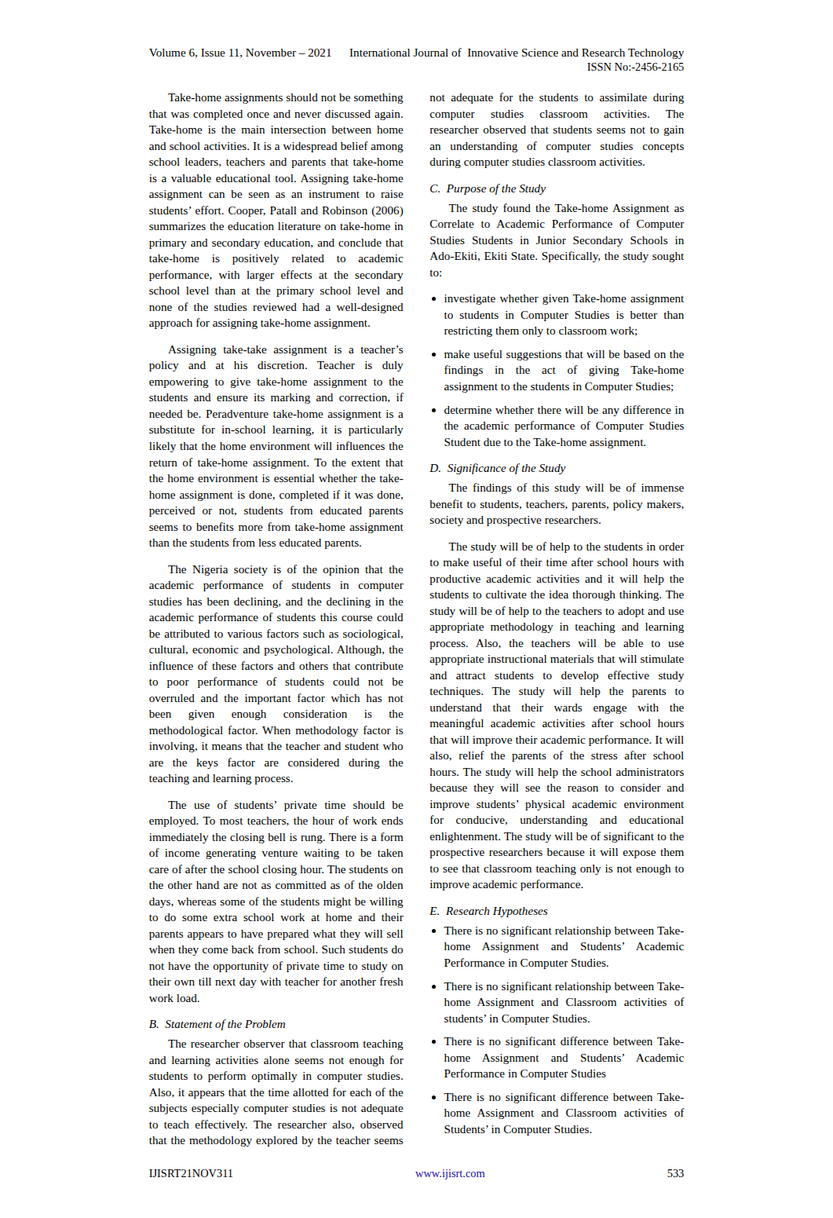Volume 6, Issue 11, November – 2021
International Journal of Innovative Science and Research Technology
ISSN No:-2456-2165
Take-home assignments should not be something that was completed once and never discussed again. Take-home is the main intersection between home and school activities. It is a widespread belief among school leaders, teachers and parents that take-home is a valuable educational tool. Assigning take-home assignment can be seen as an instrument to raise students’ effort. Cooper, Patall and Robinson (2006) summarizes the education literature on take-home in primary and secondary education, and conclude that take-home is positively related to academic performance, with larger effects at the secondary school level than at the primary school level and none of the studies reviewed had a well-designed approach for assigning take-home assignment.
Assigning take-take assignment is a teacher’s policy and at his discretion. Teacher is duly empowering to give take-home assignment to the students and ensure its marking and correction, if needed be. Peradventure take-home assignment is a substitute for in-school learning, it is particularly likely that the home environment will influences the return of take-home assignment. To the extent that the home environment is essential whether the take-home assignment is done, completed if it was done, perceived or not, students from educated parents seems to benefits more from take-home assignment than the students from less educated parents.
The Nigeria society is of the opinion that the academic performance of students in computer studies has been declining, and the declining in the academic performance of students this course could be attributed to various factors such as sociological, cultural, economic and psychological. Although, the influence of these factors and others that contribute to poor performance of students could not be overruled and the important factor which has not been given enough consideration is the methodological factor. When methodology factor is involving, it means that the teacher and student who are the keys factor are considered during the teaching and learning process.
The use of students’ private time should be employed. To most teachers, the hour of work ends immediately the closing bell is rung. There is a form of income generating venture waiting to be taken care of after the school closing hour. The students on the other hand are not as committed as of the olden days, whereas some of the students might be willing to do some extra school work at home and their parents appears to have prepared what they will sell when they come back from school. Such students do not have the opportunity of private time to study on their own till next day with teacher for another fresh work load.
B. Statement of the Problem
The researcher observer that classroom teaching and learning activities alone seems not enough for students to perform optimally in computer studies. Also, it appears that the time allotted for each of the subjects especially computer studies is not adequate to teach effectively. The researcher also, observed that the methodology explored by the teacher seems not adequate for the students to assimilate during computer studies classroom activities. The researcher observed that students seems not to gain an understanding of computer studies concepts during computer studies classroom activities.
C. Purpose of the Study
The study found the Take-home Assignment as Correlate to Academic Performance of Computer Studies Students in Junior Secondary Schools in Ado-Ekiti, Ekiti State. Specifically, the study sought to:
investigate whether given Take-home assignment to students in Computer Studies is better than restricting them only to classroom work;
make useful suggestions that will be based on the findings in the act of giving Take-home assignment to the students in Computer Studies;
determine whether there will be any difference in the academic performance of Computer Studies Student due to the Take-home assignment.
D. Significance of the Study
The findings of this study will be of immense benefit to students, teachers, parents, policy makers, society and prospective researchers.
The study will be of help to the students in order to make useful of their time after school hours with productive academic activities and it will help the students to cultivate the idea thorough thinking. The study will be of help to the teachers to adopt and use appropriate methodology in teaching and learning process. Also, the teachers will be able to use appropriate instructional materials that will stimulate and attract students to develop effective study techniques. The study will help the parents to understand that their wards engage with the meaningful academic activities after school hours that will improve their academic performance. It will also, relief the parents of the stress after school hours. The study will help the school administrators because they will see the reason to consider and improve students’ physical academic environment for conducive, understanding and educational enlightenment. The study will be of significant to the prospective researchers because it will expose them to see that classroom teaching only is not enough to improve academic performance.
E. Research Hypotheses
There is no significant relationship between Take-home Assignment and Students’ Academic Performance in Computer Studies.
There is no significant relationship between Take-home Assignment and Classroom activities of students’ in Computer Studies.
There is no significant difference between Take-home Assignment and Students’ Academic Performance in Computer Studies
There is no significant difference between Take-home Assignment and Classroom activities of Students’ in Computer Studies.
IJISRT21NOV311
www.ijisrt.com
533